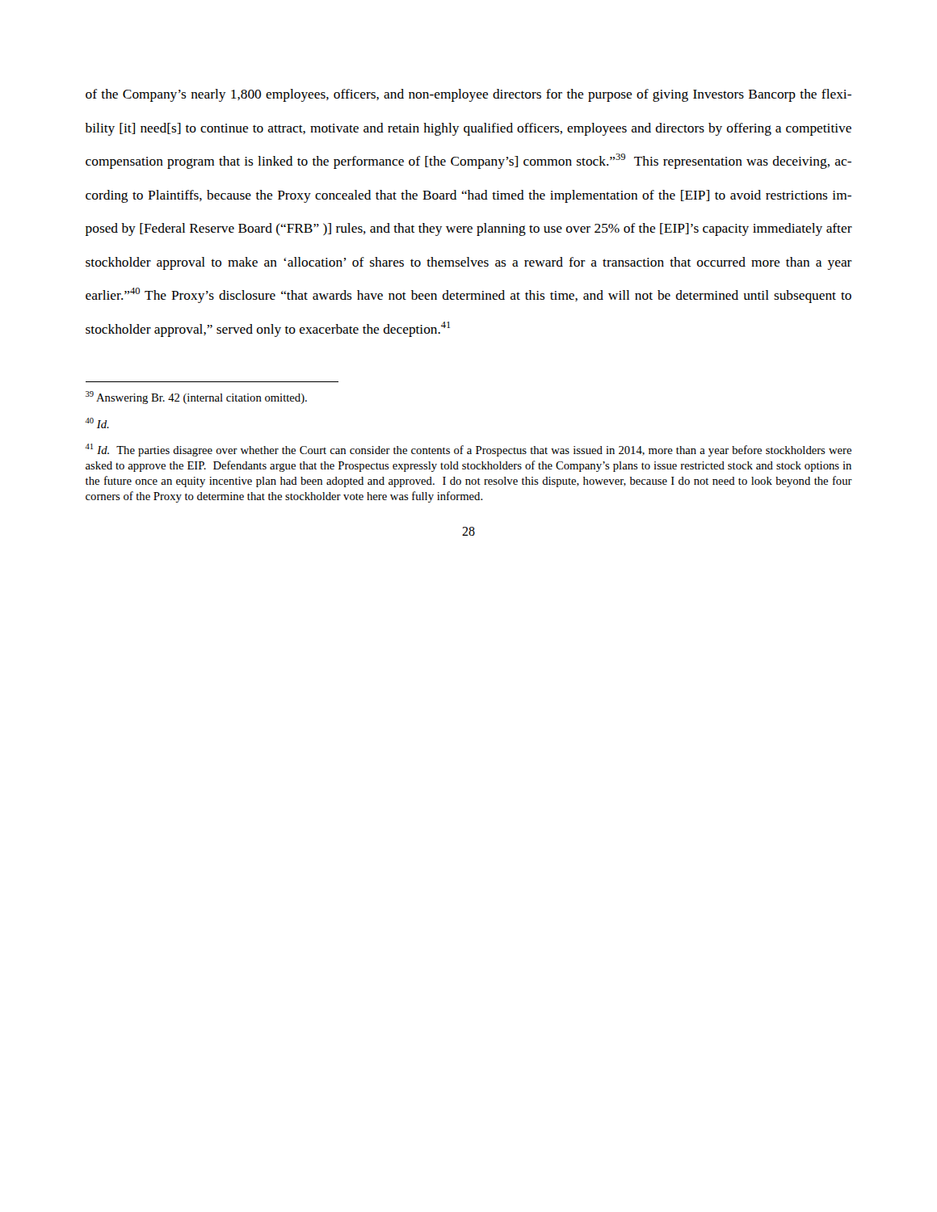of the Company’s nearly 1,800 employees, officers, and non-employee directors for the purpose of giving Investors Bancorp the flexibility [it] need[s] to continue to attract, motivate and retain highly qualified officers, employees and directors by offering a competitive compensation program that is linked to the performance of [the Company’s] common stock.”39 This representation was deceiving, according to Plaintiffs, because the Proxy concealed that the Board “had timed the implementation of the [EIP] to avoid restrictions imposed by [Federal Reserve Board (“FRB” )] rules, and that they were planning to use over 25% of the [EIP]’s capacity immediately after stockholder approval to make an ‘allocation’ of shares to themselves as a reward for a transaction that occurred more than a year earlier.”40 The Proxy’s disclosure “that awards have not been determined at this time, and will not be determined until subsequent to stockholder approval,” served only to exacerbate the deception.41
39 Answering Br. 42 (internal citation omitted).
40 Id.
41 Id. The parties disagree over whether the Court can consider the contents of a Prospectus that was issued in 2014, more than a year before stockholders were asked to approve the EIP. Defendants argue that the Prospectus expressly told stockholders of the Company’s plans to issue restricted stock and stock options in the future once an equity incentive plan had been adopted and approved. I do not resolve this dispute, however, because I do not need to look beyond the four corners of the Proxy to determine that the stockholder vote here was fully informed.
28